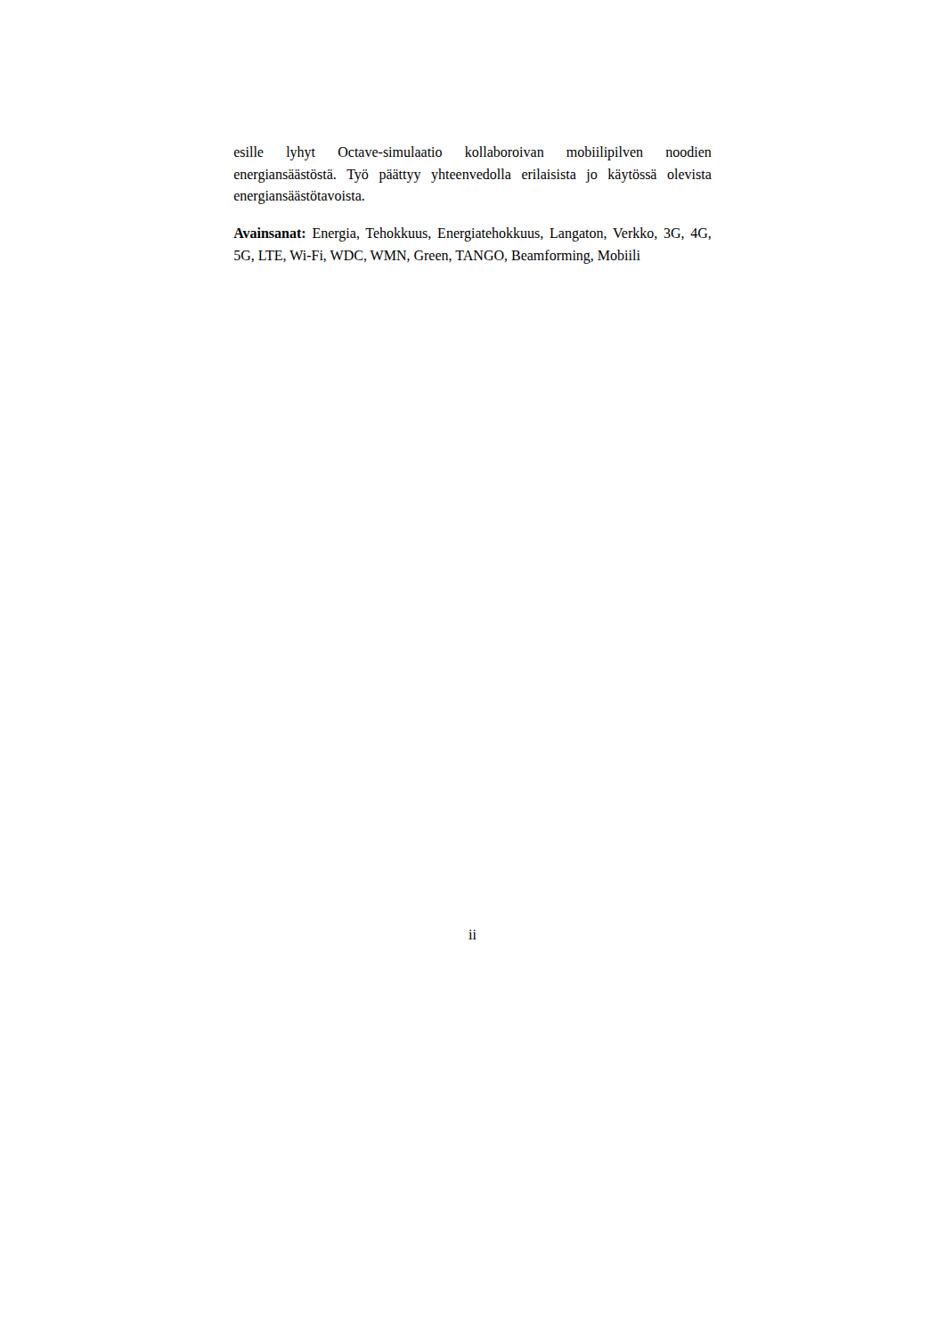esille lyhyt Octave-simulaatio kollaboroivan mobiilipilven noodien energiansäästöstä. Työ päättyy yhteenvedolla erilaisista jo käytössä olevista energiansäästötavoista.
Avainsanat: Energia, Tehokkuus, Energiatehokkuus, Langaton, Verkko, 3G, 4G, 5G, LTE, Wi-Fi, WDC, WMN, Green, TANGO, Beamforming, Mobiili
ii